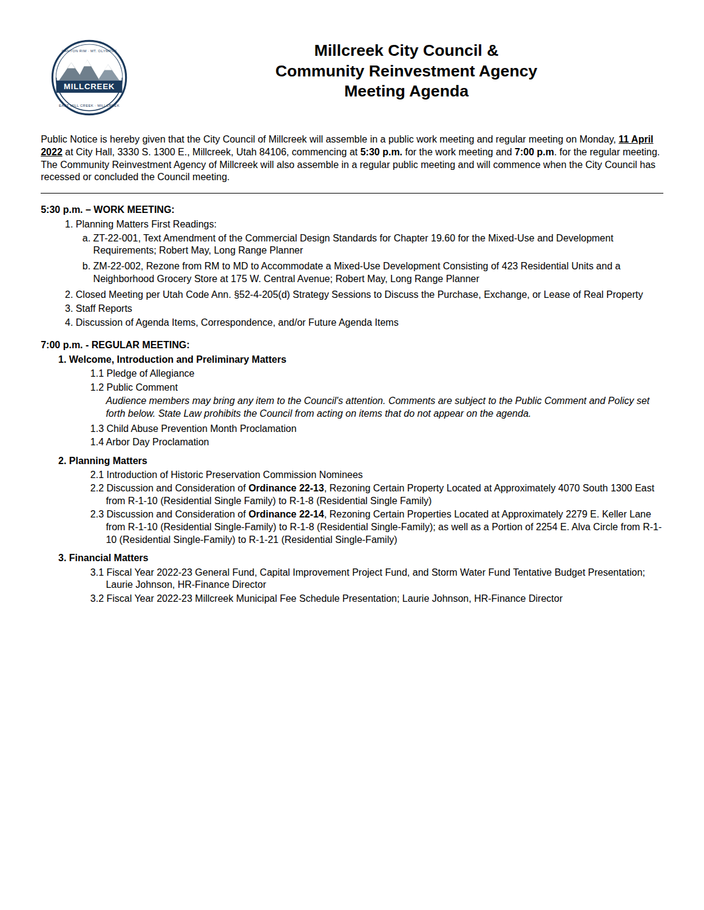MILLCREEK CANYON RIM · MT. OLYMPUS EAST MILL CREEK · MILLCREEK
Millcreek City Council &
Community Reinvestment Agency
Meeting Agenda
Public Notice is hereby given that the City Council of Millcreek will assemble in a public work meeting and regular meeting on Monday, 11 April 2022 at City Hall, 3330 S. 1300 E., Millcreek, Utah 84106, commencing at 5:30 p.m. for the work meeting and 7:00 p.m. for the regular meeting. The Community Reinvestment Agency of Millcreek will also assemble in a regular public meeting and will commence when the City Council has recessed or concluded the Council meeting.
5:30 p.m. – WORK MEETING:
Planning Matters First Readings:
ZT-22-001, Text Amendment of the Commercial Design Standards for Chapter 19.60 for the Mixed-Use and Development Requirements; Robert May, Long Range Planner
ZM-22-002, Rezone from RM to MD to Accommodate a Mixed-Use Development Consisting of 423 Residential Units and a Neighborhood Grocery Store at 175 W. Central Avenue; Robert May, Long Range Planner
Closed Meeting per Utah Code Ann. §52-4-205(d) Strategy Sessions to Discuss the Purchase, Exchange, or Lease of Real Property
Staff Reports
Discussion of Agenda Items, Correspondence, and/or Future Agenda Items
7:00 p.m. - REGULAR MEETING:
1. Welcome, Introduction and Preliminary Matters
1.1 Pledge of Allegiance
1.2 Public Comment
Audience members may bring any item to the Council's attention. Comments are subject to the Public Comment and Policy set forth below. State Law prohibits the Council from acting on items that do not appear on the agenda.
1.3 Child Abuse Prevention Month Proclamation
1.4 Arbor Day Proclamation
2. Planning Matters
2.1 Introduction of Historic Preservation Commission Nominees
2.2 Discussion and Consideration of Ordinance 22-13, Rezoning Certain Property Located at Approximately 4070 South 1300 East from R-1-10 (Residential Single Family) to R-1-8 (Residential Single Family)
2.3 Discussion and Consideration of Ordinance 22-14, Rezoning Certain Properties Located at Approximately 2279 E. Keller Lane from R-1-10 (Residential Single-Family) to R-1-8 (Residential Single-Family); as well as a Portion of 2254 E. Alva Circle from R-1-10 (Residential Single-Family) to R-1-21 (Residential Single-Family)
3. Financial Matters
3.1 Fiscal Year 2022-23 General Fund, Capital Improvement Project Fund, and Storm Water Fund Tentative Budget Presentation; Laurie Johnson, HR-Finance Director
3.2 Fiscal Year 2022-23 Millcreek Municipal Fee Schedule Presentation; Laurie Johnson, HR-Finance Director